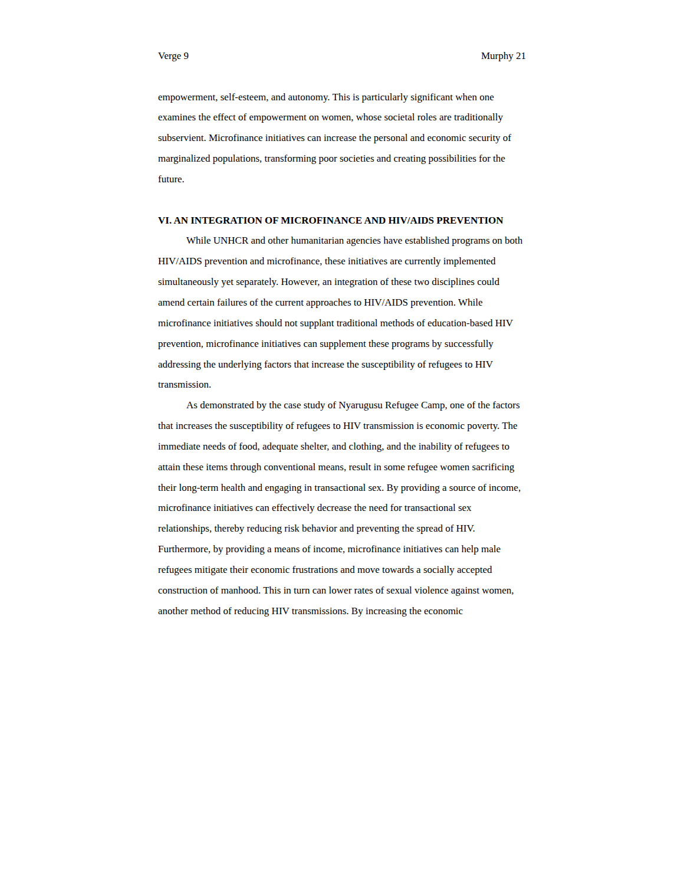Verge 9 Murphy 21
empowerment, self-esteem, and autonomy. This is particularly significant when one examines the effect of empowerment on women, whose societal roles are traditionally subservient. Microfinance initiatives can increase the personal and economic security of marginalized populations, transforming poor societies and creating possibilities for the future.
VI. An Integration of Microfinance and HIV/AIDS Prevention
While UNHCR and other humanitarian agencies have established programs on both HIV/AIDS prevention and microfinance, these initiatives are currently implemented simultaneously yet separately. However, an integration of these two disciplines could amend certain failures of the current approaches to HIV/AIDS prevention. While microfinance initiatives should not supplant traditional methods of education-based HIV prevention, microfinance initiatives can supplement these programs by successfully addressing the underlying factors that increase the susceptibility of refugees to HIV transmission.
As demonstrated by the case study of Nyarugusu Refugee Camp, one of the factors that increases the susceptibility of refugees to HIV transmission is economic poverty. The immediate needs of food, adequate shelter, and clothing, and the inability of refugees to attain these items through conventional means, result in some refugee women sacrificing their long-term health and engaging in transactional sex. By providing a source of income, microfinance initiatives can effectively decrease the need for transactional sex relationships, thereby reducing risk behavior and preventing the spread of HIV. Furthermore, by providing a means of income, microfinance initiatives can help male refugees mitigate their economic frustrations and move towards a socially accepted construction of manhood. This in turn can lower rates of sexual violence against women, another method of reducing HIV transmissions. By increasing the economic